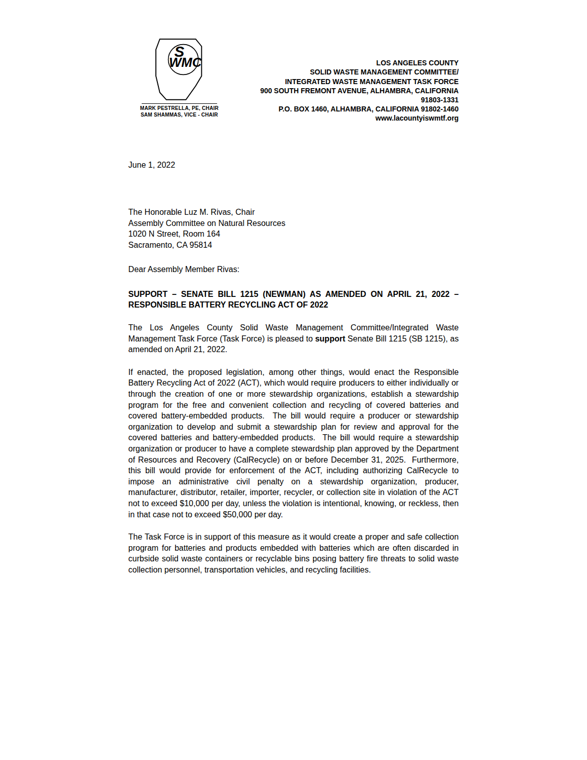MARK PESTRELLA, PE, CHAIR
SAM SHAMMAS, VICE - CHAIR
LOS ANGELES COUNTY
SOLID WASTE MANAGEMENT COMMITTEE/
INTEGRATED WASTE MANAGEMENT TASK FORCE
900 SOUTH FREMONT AVENUE, ALHAMBRA, CALIFORNIA 91803-1331
P.O. BOX 1460, ALHAMBRA, CALIFORNIA 91802-1460
www.lacountyiswmtf.org
June 1, 2022
The Honorable Luz M. Rivas, Chair
Assembly Committee on Natural Resources
1020 N Street, Room 164
Sacramento, CA 95814
Dear Assembly Member Rivas:
SUPPORT – SENATE BILL 1215 (NEWMAN) AS AMENDED ON APRIL 21, 2022 – RESPONSIBLE BATTERY RECYCLING ACT OF 2022
The Los Angeles County Solid Waste Management Committee/Integrated Waste Management Task Force (Task Force) is pleased to support Senate Bill 1215 (SB 1215), as amended on April 21, 2022.
If enacted, the proposed legislation, among other things, would enact the Responsible Battery Recycling Act of 2022 (ACT), which would require producers to either individually or through the creation of one or more stewardship organizations, establish a stewardship program for the free and convenient collection and recycling of covered batteries and covered battery-embedded products. The bill would require a producer or stewardship organization to develop and submit a stewardship plan for review and approval for the covered batteries and battery-embedded products. The bill would require a stewardship organization or producer to have a complete stewardship plan approved by the Department of Resources and Recovery (CalRecycle) on or before December 31, 2025. Furthermore, this bill would provide for enforcement of the ACT, including authorizing CalRecycle to impose an administrative civil penalty on a stewardship organization, producer, manufacturer, distributor, retailer, importer, recycler, or collection site in violation of the ACT not to exceed $10,000 per day, unless the violation is intentional, knowing, or reckless, then in that case not to exceed $50,000 per day.
The Task Force is in support of this measure as it would create a proper and safe collection program for batteries and products embedded with batteries which are often discarded in curbside solid waste containers or recyclable bins posing battery fire threats to solid waste collection personnel, transportation vehicles, and recycling facilities.